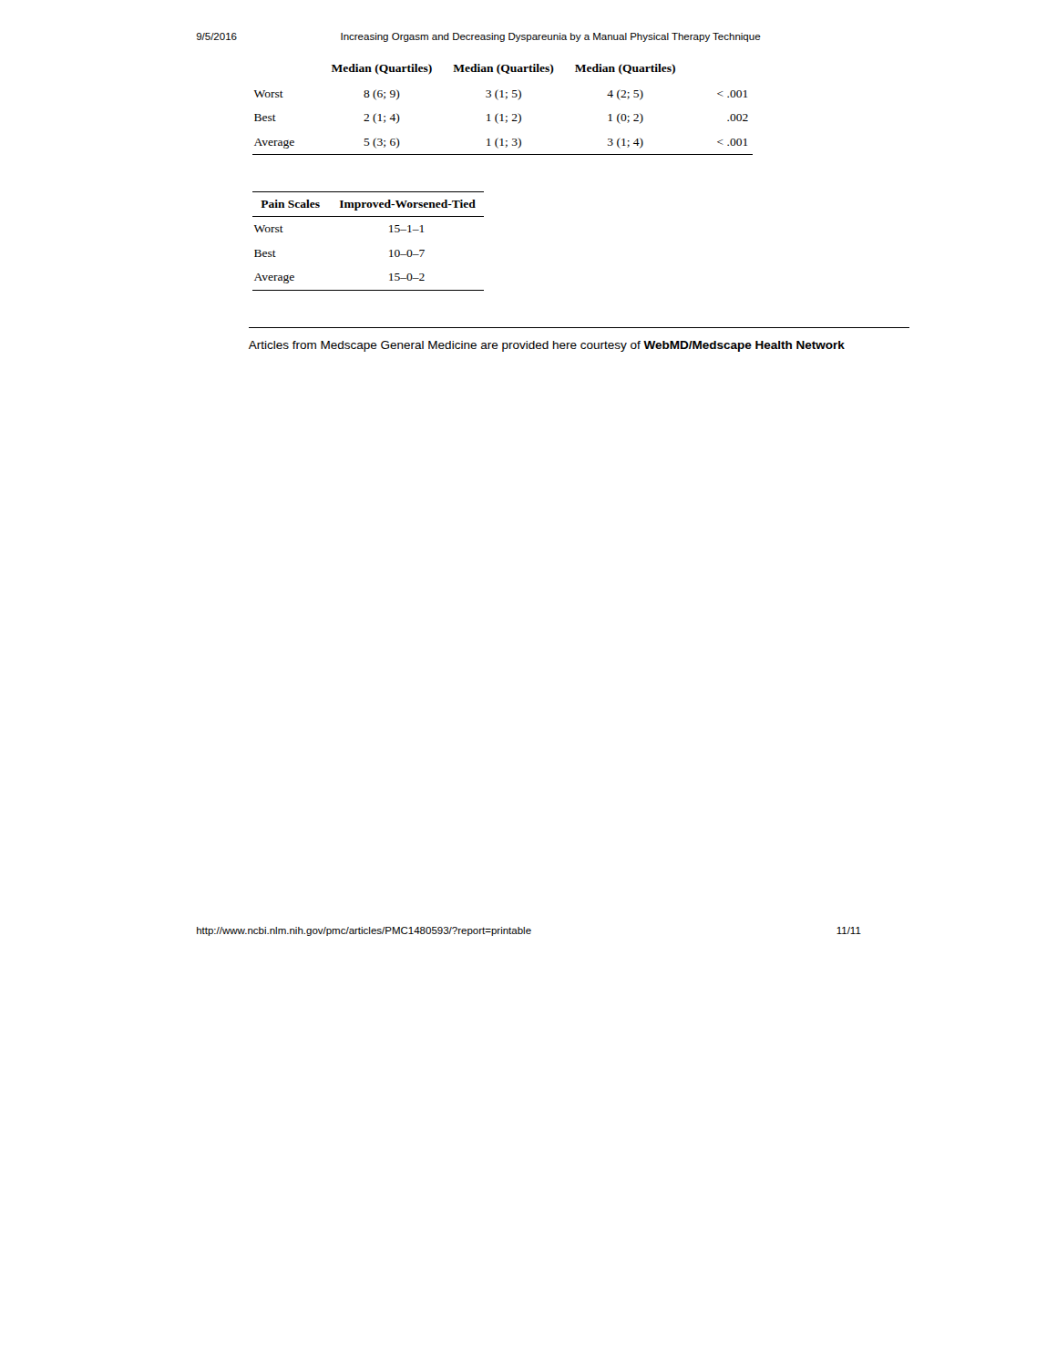9/5/2016
Increasing Orgasm and Decreasing Dyspareunia by a Manual Physical Therapy Technique
| | Median (Quartiles) | Median (Quartiles) | Median (Quartiles) | |
| --- | --- | --- | --- | --- |
| Worst | 8 (6; 9) | 3 (1; 5) | 4 (2; 5) | < .001 |
| Best | 2 (1; 4) | 1 (1; 2) | 1 (0; 2) | .002 |
| Average | 5 (3; 6) | 1 (1; 3) | 3 (1; 4) | < .001 |
| Pain Scales | Improved-Worsened-Tied |
| --- | --- |
| Worst | 15–1–1 |
| Best | 10–0–7 |
| Average | 15–0–2 |
Articles from Medscape General Medicine are provided here courtesy of WebMD/Medscape Health Network
http://www.ncbi.nlm.nih.gov/pmc/articles/PMC1480593/?report=printable
11/11